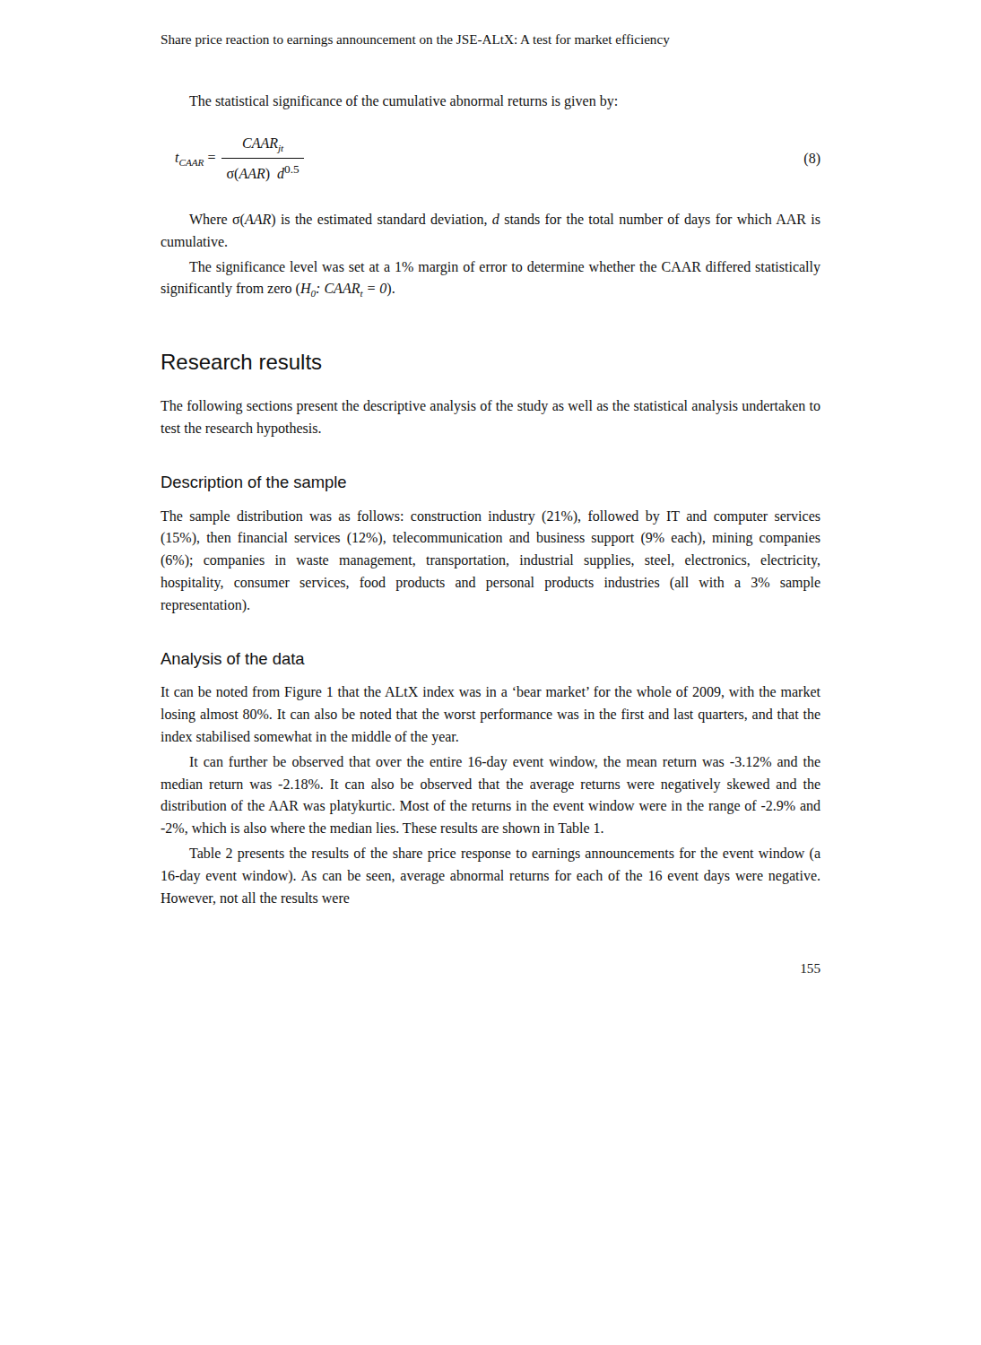Share price reaction to earnings announcement on the JSE-ALtX: A test for market efficiency
The statistical significance of the cumulative abnormal returns is given by:
tCAAR = CAARjt σ(AAR) d0.5
(8)
Where σ(AAR) is the estimated standard deviation, d stands for the total number of days for which AAR is cumulative.
The significance level was set at a 1% margin of error to determine whether the CAAR differed statistically significantly from zero (H0: CAARt = 0).
Research results
The following sections present the descriptive analysis of the study as well as the statistical analysis undertaken to test the research hypothesis.
Description of the sample
The sample distribution was as follows: construction industry (21%), followed by IT and computer services (15%), then financial services (12%), telecommunication and business support (9% each), mining companies (6%); companies in waste management, transportation, industrial supplies, steel, electronics, electricity, hospitality, consumer services, food products and personal products industries (all with a 3% sample representation).
Analysis of the data
It can be noted from Figure 1 that the ALtX index was in a ‘bear market’ for the whole of 2009, with the market losing almost 80%. It can also be noted that the worst performance was in the first and last quarters, and that the index stabilised somewhat in the middle of the year.
It can further be observed that over the entire 16-day event window, the mean return was -3.12% and the median return was -2.18%. It can also be observed that the average returns were negatively skewed and the distribution of the AAR was platykurtic. Most of the returns in the event window were in the range of -2.9% and -2%, which is also where the median lies. These results are shown in Table 1.
Table 2 presents the results of the share price response to earnings announcements for the event window (a 16-day event window). As can be seen, average abnormal returns for each of the 16 event days were negative. However, not all the results were
155